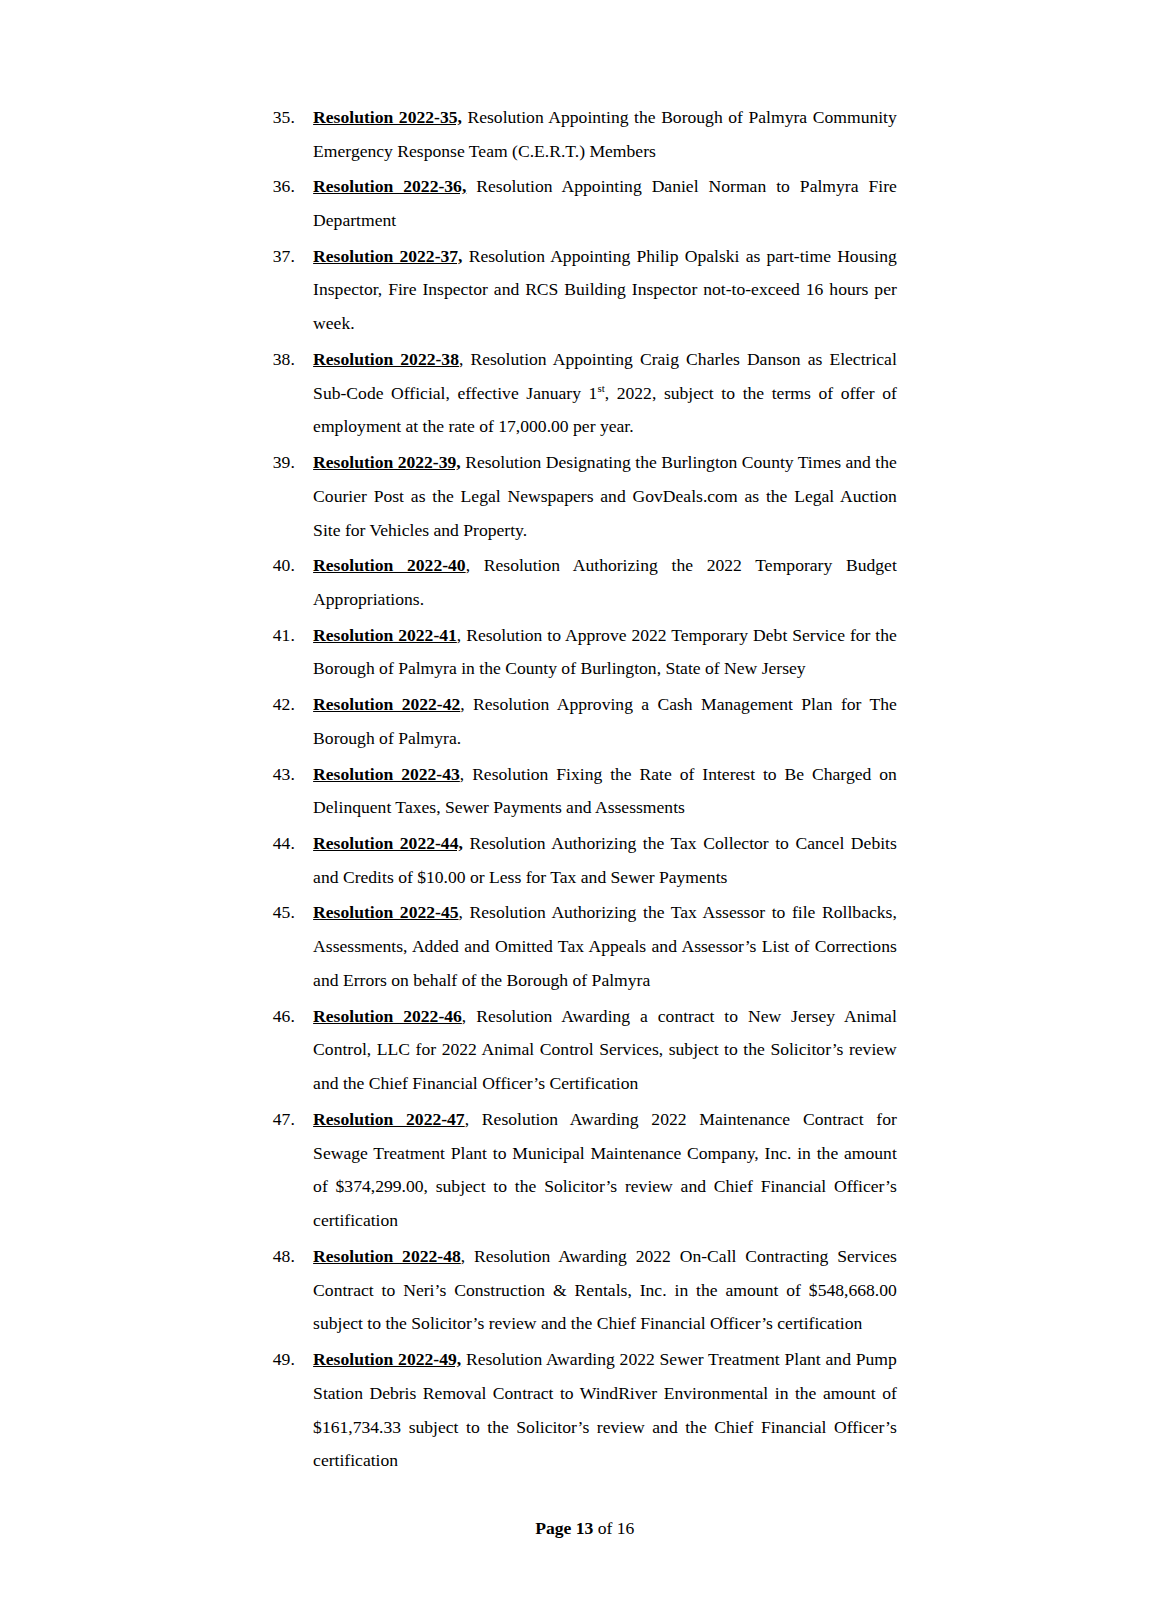35. Resolution 2022-35, Resolution Appointing the Borough of Palmyra Community Emergency Response Team (C.E.R.T.) Members
36. Resolution 2022-36, Resolution Appointing Daniel Norman to Palmyra Fire Department
37. Resolution 2022-37, Resolution Appointing Philip Opalski as part-time Housing Inspector, Fire Inspector and RCS Building Inspector not-to-exceed 16 hours per week.
38. Resolution 2022-38, Resolution Appointing Craig Charles Danson as Electrical Sub-Code Official, effective January 1st, 2022, subject to the terms of offer of employment at the rate of 17,000.00 per year.
39. Resolution 2022-39, Resolution Designating the Burlington County Times and the Courier Post as the Legal Newspapers and GovDeals.com as the Legal Auction Site for Vehicles and Property.
40. Resolution 2022-40, Resolution Authorizing the 2022 Temporary Budget Appropriations.
41. Resolution 2022-41, Resolution to Approve 2022 Temporary Debt Service for the Borough of Palmyra in the County of Burlington, State of New Jersey
42. Resolution 2022-42, Resolution Approving a Cash Management Plan for The Borough of Palmyra.
43. Resolution 2022-43, Resolution Fixing the Rate of Interest to Be Charged on Delinquent Taxes, Sewer Payments and Assessments
44. Resolution 2022-44, Resolution Authorizing the Tax Collector to Cancel Debits and Credits of $10.00 or Less for Tax and Sewer Payments
45. Resolution 2022-45, Resolution Authorizing the Tax Assessor to file Rollbacks, Assessments, Added and Omitted Tax Appeals and Assessor’s List of Corrections and Errors on behalf of the Borough of Palmyra
46. Resolution 2022-46, Resolution Awarding a contract to New Jersey Animal Control, LLC for 2022 Animal Control Services, subject to the Solicitor’s review and the Chief Financial Officer’s Certification
47. Resolution 2022-47, Resolution Awarding 2022 Maintenance Contract for Sewage Treatment Plant to Municipal Maintenance Company, Inc. in the amount of $374,299.00, subject to the Solicitor’s review and Chief Financial Officer’s certification
48. Resolution 2022-48, Resolution Awarding 2022 On-Call Contracting Services Contract to Neri’s Construction & Rentals, Inc. in the amount of $548,668.00 subject to the Solicitor’s review and the Chief Financial Officer’s certification
49. Resolution 2022-49, Resolution Awarding 2022 Sewer Treatment Plant and Pump Station Debris Removal Contract to WindRiver Environmental in the amount of $161,734.33 subject to the Solicitor’s review and the Chief Financial Officer’s certification
Page 13 of 16